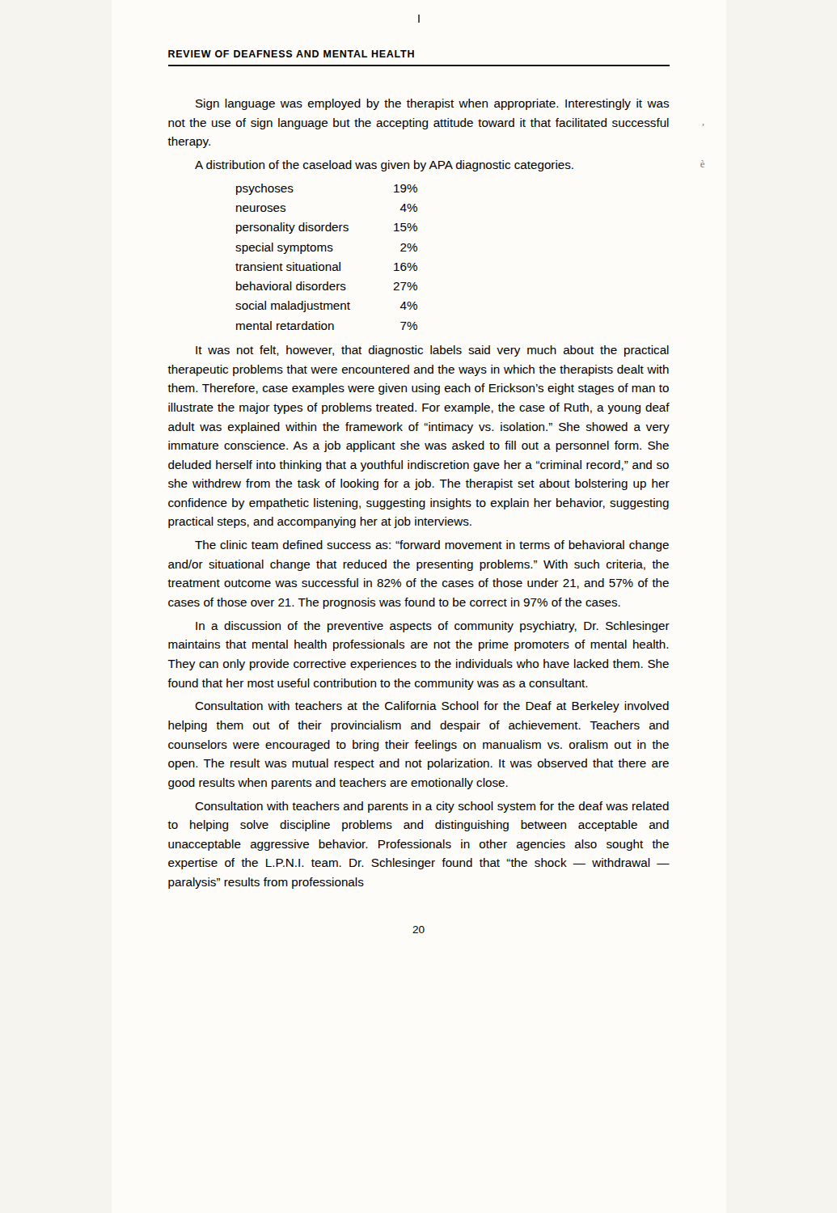’ è
REVIEW OF DEAFNESS AND MENTAL HEALTH
Sign language was employed by the therapist when appropriate. Interestingly it was not the use of sign language but the accepting attitude toward it that facilitated successful therapy.
A distribution of the caseload was given by APA diagnostic categories.
| psychoses | 19% |
| neuroses | 4% |
| personality disorders | 15% |
| special symptoms | 2% |
| transient situational | 16% |
| behavioral disorders | 27% |
| social maladjustment | 4% |
| mental retardation | 7% |
It was not felt, however, that diagnostic labels said very much about the practical therapeutic problems that were encountered and the ways in which the therapists dealt with them. Therefore, case examples were given using each of Erickson’s eight stages of man to illustrate the major types of problems treated. For example, the case of Ruth, a young deaf adult was explained within the framework of “intimacy vs. isolation.” She showed a very immature conscience. As a job applicant she was asked to fill out a personnel form. She deluded herself into thinking that a youthful indiscretion gave her a “criminal record,” and so she withdrew from the task of looking for a job. The therapist set about bolstering up her confidence by empathetic listening, suggesting insights to explain her behavior, suggesting practical steps, and accompanying her at job interviews.
The clinic team defined success as: “forward movement in terms of behavioral change and/or situational change that reduced the presenting problems.” With such criteria, the treatment outcome was successful in 82% of the cases of those under 21, and 57% of the cases of those over 21. The prognosis was found to be correct in 97% of the cases.
In a discussion of the preventive aspects of community psychiatry, Dr. Schlesinger maintains that mental health professionals are not the prime promoters of mental health. They can only provide corrective experiences to the individuals who have lacked them. She found that her most useful contribution to the community was as a consultant.
Consultation with teachers at the California School for the Deaf at Berkeley involved helping them out of their provincialism and despair of achievement. Teachers and counselors were encouraged to bring their feelings on manualism vs. oralism out in the open. The result was mutual respect and not polarization. It was observed that there are good results when parents and teachers are emotionally close.
Consultation with teachers and parents in a city school system for the deaf was related to helping solve discipline problems and distinguishing between acceptable and unacceptable aggressive behavior. Professionals in other agencies also sought the expertise of the L.P.N.I. team. Dr. Schlesinger found that “the shock — withdrawal — paralysis” results from professionals
20